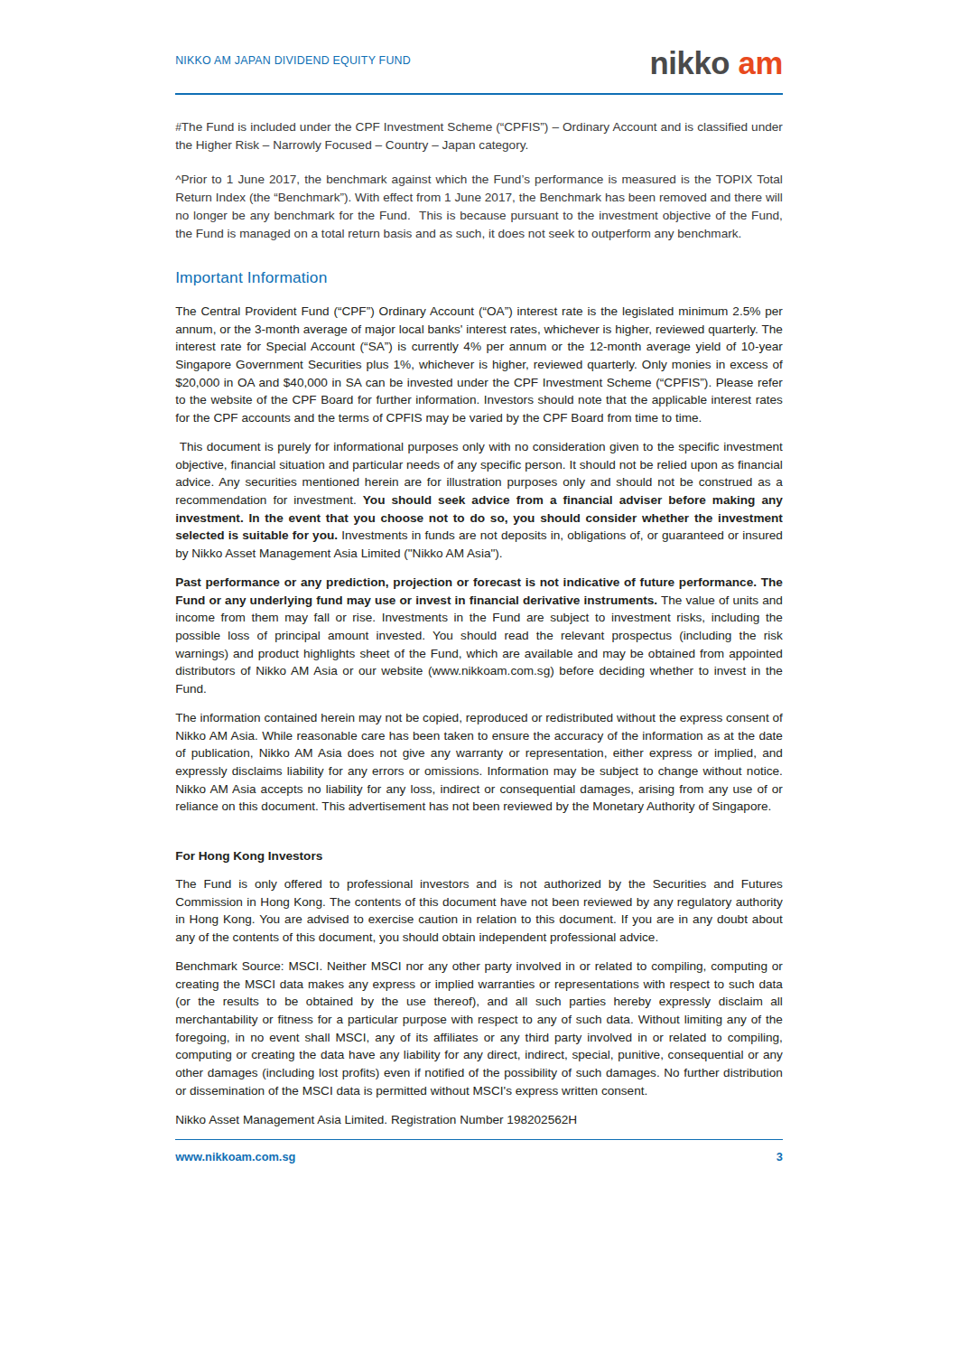NIKKO AM JAPAN DIVIDEND EQUITY FUND
nikko am
#The Fund is included under the CPF Investment Scheme (“CPFIS”) – Ordinary Account and is classified under the Higher Risk – Narrowly Focused – Country – Japan category.
^Prior to 1 June 2017, the benchmark against which the Fund’s performance is measured is the TOPIX Total Return Index (the “Benchmark”). With effect from 1 June 2017, the Benchmark has been removed and there will no longer be any benchmark for the Fund. This is because pursuant to the investment objective of the Fund, the Fund is managed on a total return basis and as such, it does not seek to outperform any benchmark.
Important Information
The Central Provident Fund (“CPF”) Ordinary Account (“OA”) interest rate is the legislated minimum 2.5% per annum, or the 3-month average of major local banks' interest rates, whichever is higher, reviewed quarterly. The interest rate for Special Account (“SA”) is currently 4% per annum or the 12-month average yield of 10-year Singapore Government Securities plus 1%, whichever is higher, reviewed quarterly. Only monies in excess of $20,000 in OA and $40,000 in SA can be invested under the CPF Investment Scheme (“CPFIS”). Please refer to the website of the CPF Board for further information. Investors should note that the applicable interest rates for the CPF accounts and the terms of CPFIS may be varied by the CPF Board from time to time.
This document is purely for informational purposes only with no consideration given to the specific investment objective, financial situation and particular needs of any specific person. It should not be relied upon as financial advice. Any securities mentioned herein are for illustration purposes only and should not be construed as a recommendation for investment. You should seek advice from a financial adviser before making any investment. In the event that you choose not to do so, you should consider whether the investment selected is suitable for you. Investments in funds are not deposits in, obligations of, or guaranteed or insured by Nikko Asset Management Asia Limited ("Nikko AM Asia").
Past performance or any prediction, projection or forecast is not indicative of future performance. The Fund or any underlying fund may use or invest in financial derivative instruments. The value of units and income from them may fall or rise. Investments in the Fund are subject to investment risks, including the possible loss of principal amount invested. You should read the relevant prospectus (including the risk warnings) and product highlights sheet of the Fund, which are available and may be obtained from appointed distributors of Nikko AM Asia or our website (www.nikkoam.com.sg) before deciding whether to invest in the Fund.
The information contained herein may not be copied, reproduced or redistributed without the express consent of Nikko AM Asia. While reasonable care has been taken to ensure the accuracy of the information as at the date of publication, Nikko AM Asia does not give any warranty or representation, either express or implied, and expressly disclaims liability for any errors or omissions. Information may be subject to change without notice. Nikko AM Asia accepts no liability for any loss, indirect or consequential damages, arising from any use of or reliance on this document. This advertisement has not been reviewed by the Monetary Authority of Singapore.
For Hong Kong Investors
The Fund is only offered to professional investors and is not authorized by the Securities and Futures Commission in Hong Kong. The contents of this document have not been reviewed by any regulatory authority in Hong Kong. You are advised to exercise caution in relation to this document. If you are in any doubt about any of the contents of this document, you should obtain independent professional advice.
Benchmark Source: MSCI. Neither MSCI nor any other party involved in or related to compiling, computing or creating the MSCI data makes any express or implied warranties or representations with respect to such data (or the results to be obtained by the use thereof), and all such parties hereby expressly disclaim all merchantability or fitness for a particular purpose with respect to any of such data. Without limiting any of the foregoing, in no event shall MSCI, any of its affiliates or any third party involved in or related to compiling, computing or creating the data have any liability for any direct, indirect, special, punitive, consequential or any other damages (including lost profits) even if notified of the possibility of such damages. No further distribution or dissemination of the MSCI data is permitted without MSCI's express written consent.
Nikko Asset Management Asia Limited. Registration Number 198202562H
www.nikkoam.com.sg
3